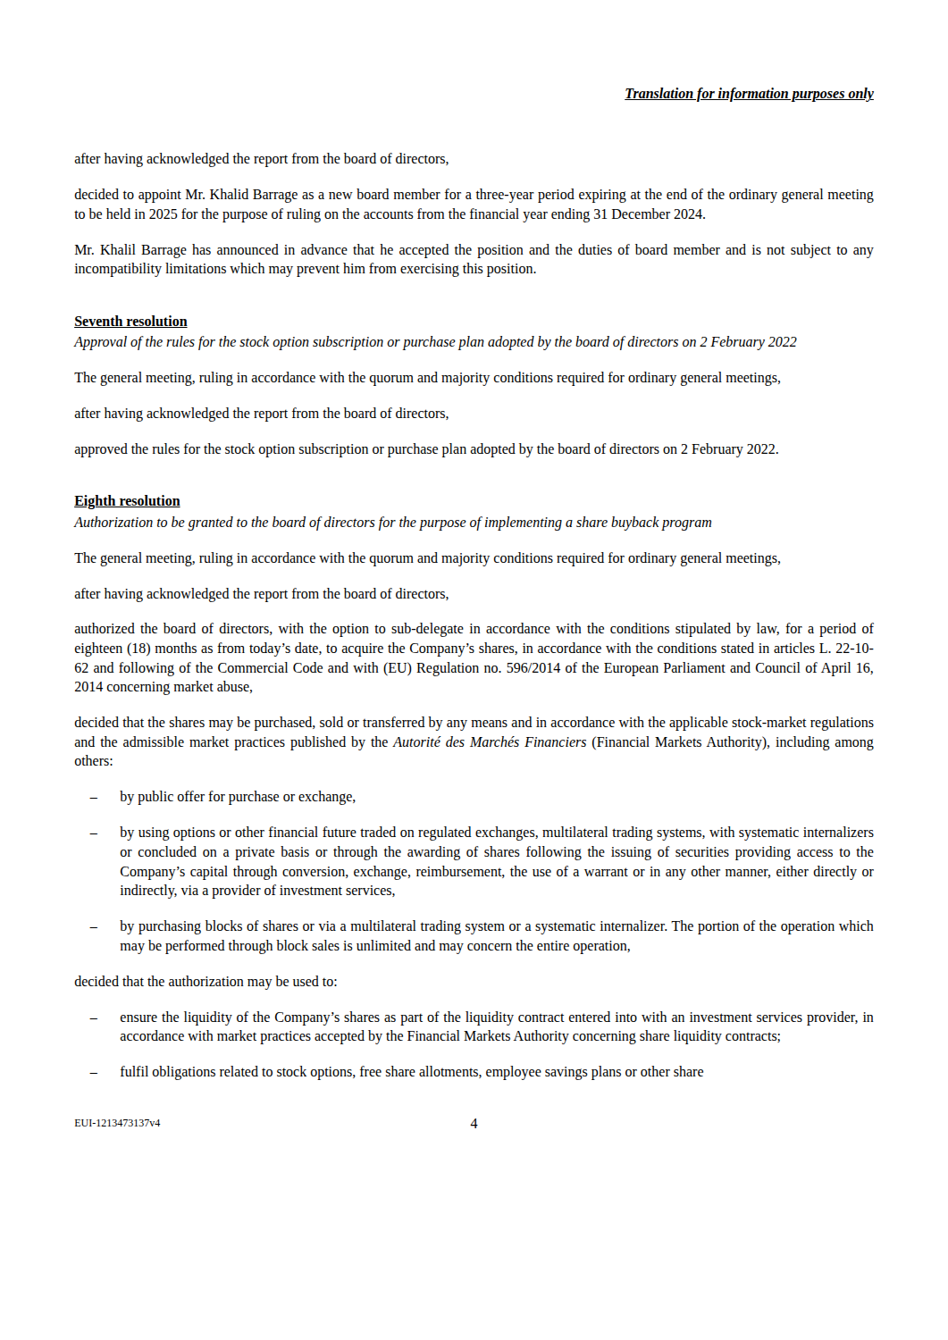Translation for information purposes only
after having acknowledged the report from the board of directors,
decided to appoint Mr. Khalid Barrage as a new board member for a three-year period expiring at the end of the ordinary general meeting to be held in 2025 for the purpose of ruling on the accounts from the financial year ending 31 December 2024.
Mr. Khalil Barrage has announced in advance that he accepted the position and the duties of board member and is not subject to any incompatibility limitations which may prevent him from exercising this position.
Seventh resolution
Approval of the rules for the stock option subscription or purchase plan adopted by the board of directors on 2 February 2022
The general meeting, ruling in accordance with the quorum and majority conditions required for ordinary general meetings,
after having acknowledged the report from the board of directors,
approved the rules for the stock option subscription or purchase plan adopted by the board of directors on 2 February 2022.
Eighth resolution
Authorization to be granted to the board of directors for the purpose of implementing a share buyback program
The general meeting, ruling in accordance with the quorum and majority conditions required for ordinary general meetings,
after having acknowledged the report from the board of directors,
authorized the board of directors, with the option to sub-delegate in accordance with the conditions stipulated by law, for a period of eighteen (18) months as from today’s date, to acquire the Company’s shares, in accordance with the conditions stated in articles L. 22-10-62 and following of the Commercial Code and with (EU) Regulation no. 596/2014 of the European Parliament and Council of April 16, 2014 concerning market abuse,
decided that the shares may be purchased, sold or transferred by any means and in accordance with the applicable stock-market regulations and the admissible market practices published by the Autorité des Marchés Financiers (Financial Markets Authority), including among others:
by public offer for purchase or exchange,
by using options or other financial future traded on regulated exchanges, multilateral trading systems, with systematic internalizers or concluded on a private basis or through the awarding of shares following the issuing of securities providing access to the Company’s capital through conversion, exchange, reimbursement, the use of a warrant or in any other manner, either directly or indirectly, via a provider of investment services,
by purchasing blocks of shares or via a multilateral trading system or a systematic internalizer. The portion of the operation which may be performed through block sales is unlimited and may concern the entire operation,
decided that the authorization may be used to:
ensure the liquidity of the Company’s shares as part of the liquidity contract entered into with an investment services provider, in accordance with market practices accepted by the Financial Markets Authority concerning share liquidity contracts;
fulfil obligations related to stock options, free share allotments, employee savings plans or other share
EUI-1213473137v4 4